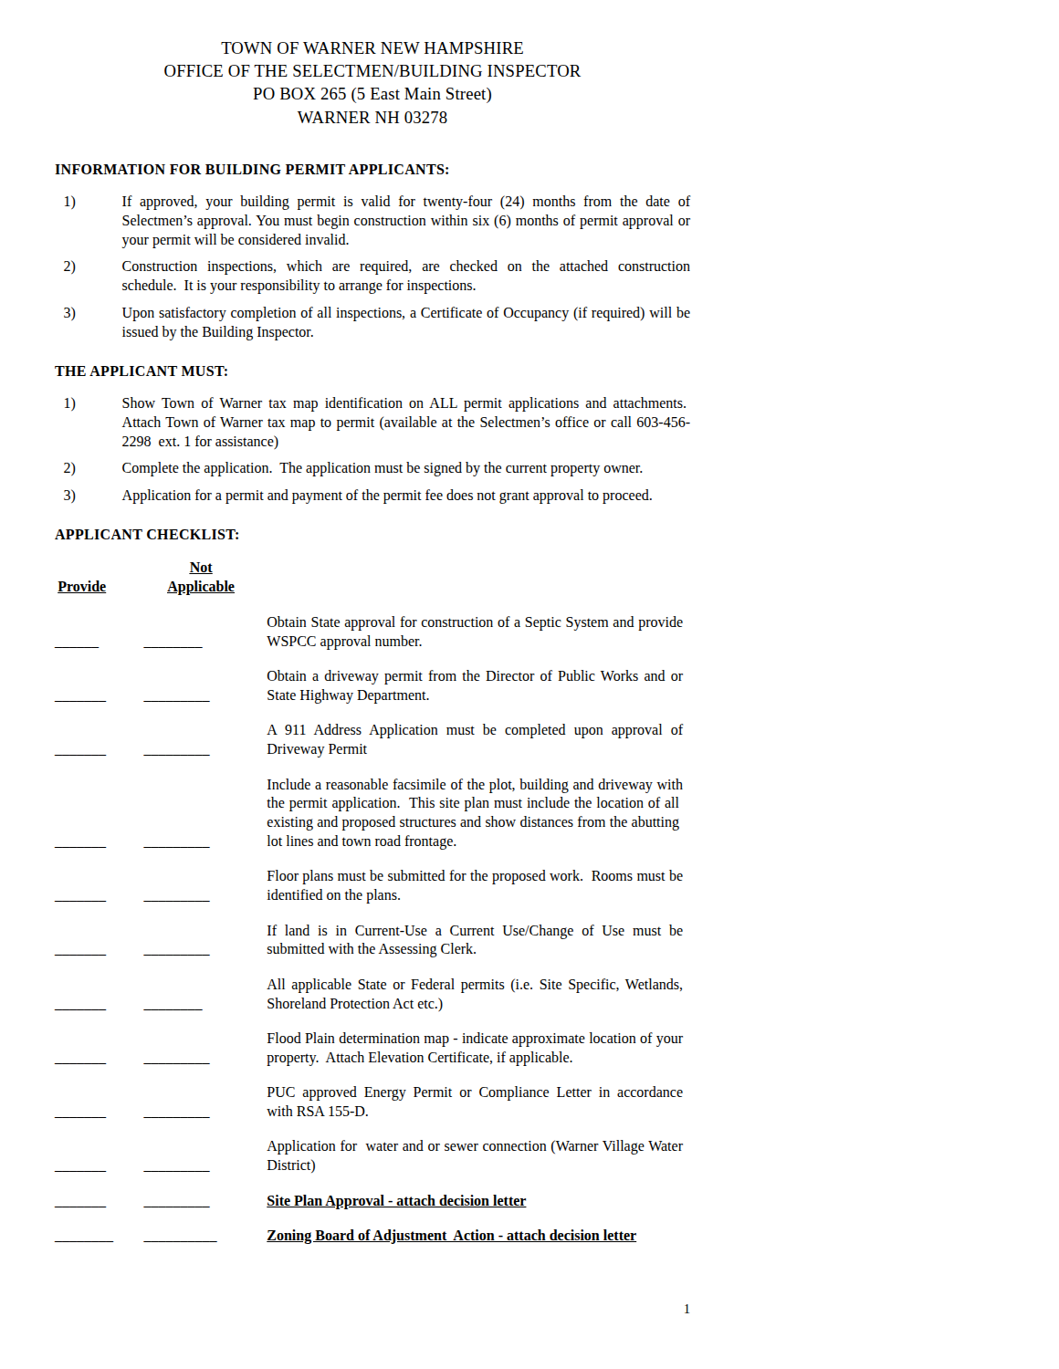TOWN OF WARNER NEW HAMPSHIRE
OFFICE OF THE SELECTMEN/BUILDING INSPECTOR
PO BOX 265 (5 East Main Street)
WARNER NH 03278
INFORMATION FOR BUILDING PERMIT APPLICANTS:
If approved, your building permit is valid for twenty-four (24) months from the date of Selectmen’s approval. You must begin construction within six (6) months of permit approval or your permit will be considered invalid.
Construction inspections, which are required, are checked on the attached construction schedule. It is your responsibility to arrange for inspections.
Upon satisfactory completion of all inspections, a Certificate of Occupancy (if required) will be issued by the Building Inspector.
THE APPLICANT MUST:
Show Town of Warner tax map identification on ALL permit applications and attachments. Attach Town of Warner tax map to permit (available at the Selectmen’s office or call 603-456-2298 ext. 1 for assistance)
Complete the application. The application must be signed by the current property owner.
Application for a permit and payment of the permit fee does not grant approval to proceed.
APPLICANT CHECKLIST:
| Provide | Not Applicable | |
| --- | --- | --- |
| ______ | ________ | Obtain State approval for construction of a Septic System and provide WSPCC approval number. |
| _______ | _________ | Obtain a driveway permit from the Director of Public Works and or State Highway Department. |
| _______ | _________ | A 911 Address Application must be completed upon approval of Driveway Permit |
| _______ | _________ | Include a reasonable facsimile of the plot, building and driveway with the permit application. This site plan must include the location of all existing and proposed structures and show distances from the abutting lot lines and town road frontage. |
| _______ | _________ | Floor plans must be submitted for the proposed work. Rooms must be identified on the plans. |
| _______ | _________ | If land is in Current-Use a Current Use/Change of Use must be submitted with the Assessing Clerk. |
| _______ | ________ | All applicable State or Federal permits (i.e. Site Specific, Wetlands, Shoreland Protection Act etc.) |
| _______ | _________ | Flood Plain determination map - indicate approximate location of your property. Attach Elevation Certificate, if applicable. |
| _______ | _________ | PUC approved Energy Permit or Compliance Letter in accordance with RSA 155-D. |
| _______ | _________ | Application for water and or sewer connection (Warner Village Water District) |
| _______ | _________ | Site Plan Approval - attach decision letter |
| ________ | __________ | Zoning Board of Adjustment Action - attach decision letter |
1